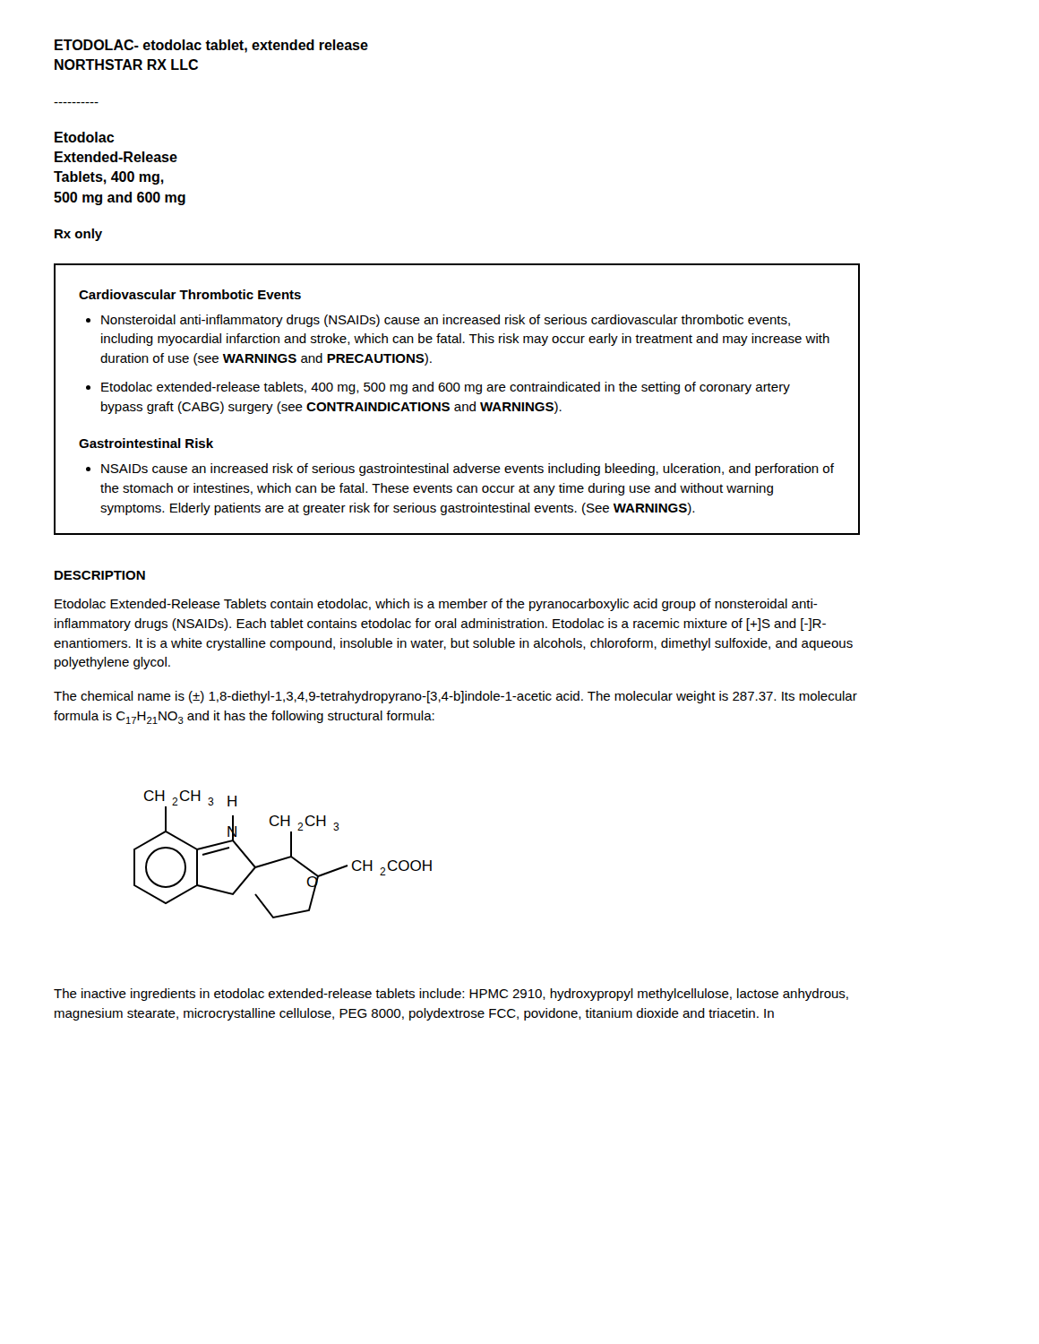ETODOLAC- etodolac tablet, extended release
NORTHSTAR RX LLC
----------
Etodolac
Extended-Release
Tablets, 400 mg,
500 mg and 600 mg
Rx only
Cardiovascular Thrombotic Events
Nonsteroidal anti-inflammatory drugs (NSAIDs) cause an increased risk of serious cardiovascular thrombotic events, including myocardial infarction and stroke, which can be fatal. This risk may occur early in treatment and may increase with duration of use (see WARNINGS and PRECAUTIONS).
Etodolac extended-release tablets, 400 mg, 500 mg and 600 mg are contraindicated in the setting of coronary artery bypass graft (CABG) surgery (see CONTRAINDICATIONS and WARNINGS).
Gastrointestinal Risk
NSAIDs cause an increased risk of serious gastrointestinal adverse events including bleeding, ulceration, and perforation of the stomach or intestines, which can be fatal. These events can occur at any time during use and without warning symptoms. Elderly patients are at greater risk for serious gastrointestinal events. (See WARNINGS).
DESCRIPTION
Etodolac Extended-Release Tablets contain etodolac, which is a member of the pyranocarboxylic acid group of nonsteroidal anti-inflammatory drugs (NSAIDs). Each tablet contains etodolac for oral administration. Etodolac is a racemic mixture of [+]S and [-]R-enantiomers. It is a white crystalline compound, insoluble in water, but soluble in alcohols, chloroform, dimethyl sulfoxide, and aqueous polyethylene glycol.
The chemical name is (±) 1,8-diethyl-1,3,4,9-tetrahydropyrano-[3,4-b]indole-1-acetic acid. The molecular weight is 287.37. Its molecular formula is C17H21NO3 and it has the following structural formula:
CH2CH3 H N CH2CH3 CH2COOH O
The inactive ingredients in etodolac extended-release tablets include: HPMC 2910, hydroxypropyl methylcellulose, lactose anhydrous, magnesium stearate, microcrystalline cellulose, PEG 8000, polydextrose FCC, povidone, titanium dioxide and triacetin. In